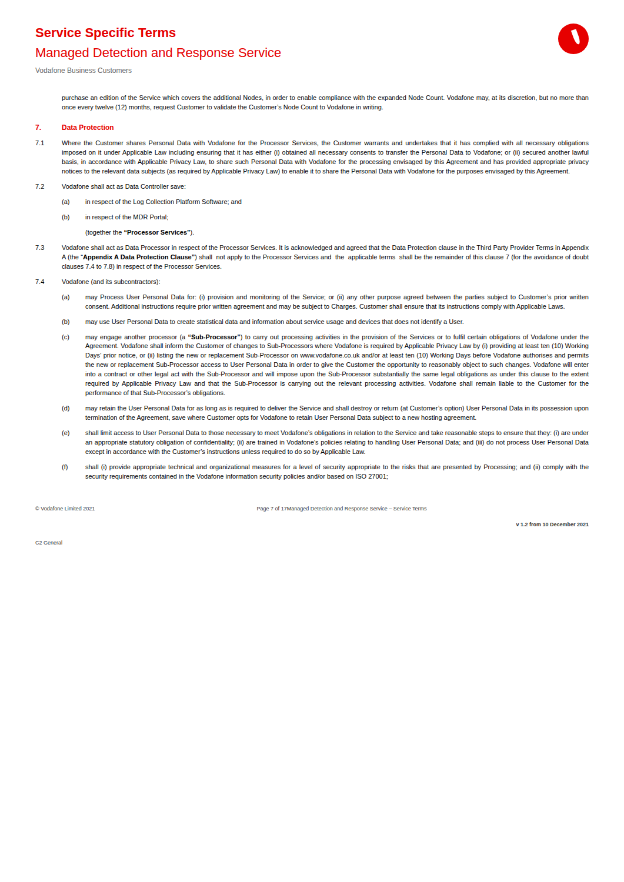Service Specific Terms
Managed Detection and Response Service
Vodafone Business Customers
purchase an edition of the Service which covers the additional Nodes, in order to enable compliance with the expanded Node Count. Vodafone may, at its discretion, but no more than once every twelve (12) months, request Customer to validate the Customer’s Node Count to Vodafone in writing.
7. Data Protection
7.1
Where the Customer shares Personal Data with Vodafone for the Processor Services, the Customer warrants and undertakes that it has complied with all necessary obligations imposed on it under Applicable Law including ensuring that it has either (i) obtained all necessary consents to transfer the Personal Data to Vodafone; or (ii) secured another lawful basis, in accordance with Applicable Privacy Law, to share such Personal Data with Vodafone for the processing envisaged by this Agreement and has provided appropriate privacy notices to the relevant data subjects (as required by Applicable Privacy Law) to enable it to share the Personal Data with Vodafone for the purposes envisaged by this Agreement.
7.2
Vodafone shall act as Data Controller save:
(a)
in respect of the Log Collection Platform Software; and
(b)
in respect of the MDR Portal;
(together the “Processor Services”).
7.3
Vodafone shall act as Data Processor in respect of the Processor Services. It is acknowledged and agreed that the Data Protection clause in the Third Party Provider Terms in Appendix A (the “Appendix A Data Protection Clause”) shall not apply to the Processor Services and the applicable terms shall be the remainder of this clause 7 (for the avoidance of doubt clauses 7.4 to 7.8) in respect of the Processor Services.
7.4
Vodafone (and its subcontractors):
(a)
may Process User Personal Data for: (i) provision and monitoring of the Service; or (ii) any other purpose agreed between the parties subject to Customer’s prior written consent. Additional instructions require prior written agreement and may be subject to Charges. Customer shall ensure that its instructions comply with Applicable Laws.
(b)
may use User Personal Data to create statistical data and information about service usage and devices that does not identify a User.
(c)
may engage another processor (a “Sub-Processor”) to carry out processing activities in the provision of the Services or to fulfil certain obligations of Vodafone under the Agreement. Vodafone shall inform the Customer of changes to Sub-Processors where Vodafone is required by Applicable Privacy Law by (i) providing at least ten (10) Working Days’ prior notice, or (ii) listing the new or replacement Sub-Processor on www.vodafone.co.uk and/or at least ten (10) Working Days before Vodafone authorises and permits the new or replacement Sub-Processor access to User Personal Data in order to give the Customer the opportunity to reasonably object to such changes. Vodafone will enter into a contract or other legal act with the Sub-Processor and will impose upon the Sub-Processor substantially the same legal obligations as under this clause to the extent required by Applicable Privacy Law and that the Sub-Processor is carrying out the relevant processing activities. Vodafone shall remain liable to the Customer for the performance of that Sub-Processor’s obligations.
(d)
may retain the User Personal Data for as long as is required to deliver the Service and shall destroy or return (at Customer’s option) User Personal Data in its possession upon termination of the Agreement, save where Customer opts for Vodafone to retain User Personal Data subject to a new hosting agreement.
(e)
shall limit access to User Personal Data to those necessary to meet Vodafone’s obligations in relation to the Service and take reasonable steps to ensure that they: (i) are under an appropriate statutory obligation of confidentiality; (ii) are trained in Vodafone’s policies relating to handling User Personal Data; and (iii) do not process User Personal Data except in accordance with the Customer’s instructions unless required to do so by Applicable Law.
(f)
shall (i) provide appropriate technical and organizational measures for a level of security appropriate to the risks that are presented by Processing; and (ii) comply with the security requirements contained in the Vodafone information security policies and/or based on ISO 27001;
© Vodafone Limited 2021
Page 7 of 17Managed Detection and Response Service – Service Terms
v 1.2 from 10 December 2021
C2 General